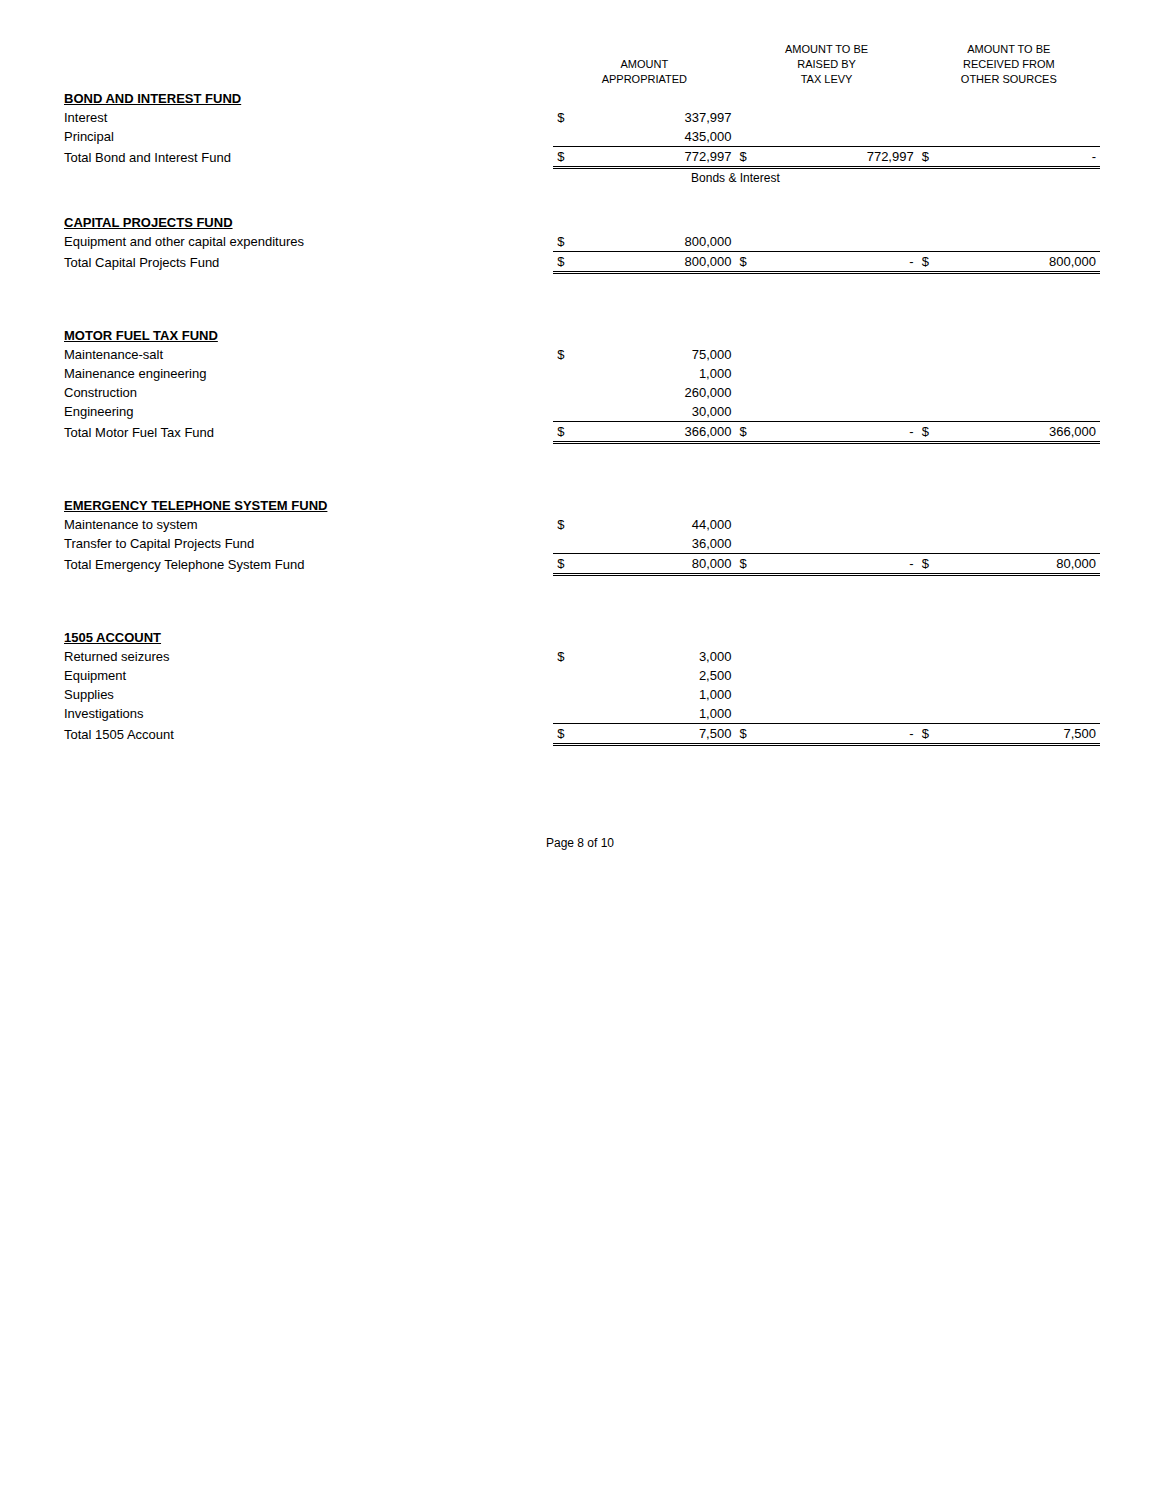| | AMOUNT APPROPRIATED | AMOUNT TO BE RAISED BY TAX LEVY | AMOUNT TO BE RECEIVED FROM OTHER SOURCES |
| BOND AND INTEREST FUND |
| Interest | $ | 337,997 | | | | |
| Principal | | 435,000 | | | | |
| Total Bond and Interest Fund | $ | 772,997 | $ | 772,997 | $ | - |
| | Bonds & Interest | |
| CAPITAL PROJECTS FUND |
| Equipment and other capital expenditures | $ | 800,000 | | | | |
| Total Capital Projects Fund | $ | 800,000 | $ | - | $ | 800,000 |
| MOTOR FUEL TAX FUND |
| Maintenance-salt | $ | 75,000 | | | | |
| Mainenance engineering | | 1,000 | | | | |
| Construction | | 260,000 | | | | |
| Engineering | | 30,000 | | | | |
| Total Motor Fuel Tax Fund | $ | 366,000 | $ | - | $ | 366,000 |
| EMERGENCY TELEPHONE SYSTEM FUND |
| Maintenance to system | $ | 44,000 | | | | |
| Transfer to Capital Projects Fund | | 36,000 | | | | |
| Total Emergency Telephone System Fund | $ | 80,000 | $ | - | $ | 80,000 |
| 1505 ACCOUNT |
| Returned seizures | $ | 3,000 | | | | |
| Equipment | | 2,500 | | | | |
| Supplies | | 1,000 | | | | |
| Investigations | | 1,000 | | | | |
| Total 1505 Account | $ | 7,500 | $ | - | $ | 7,500 |
Page 8 of 10